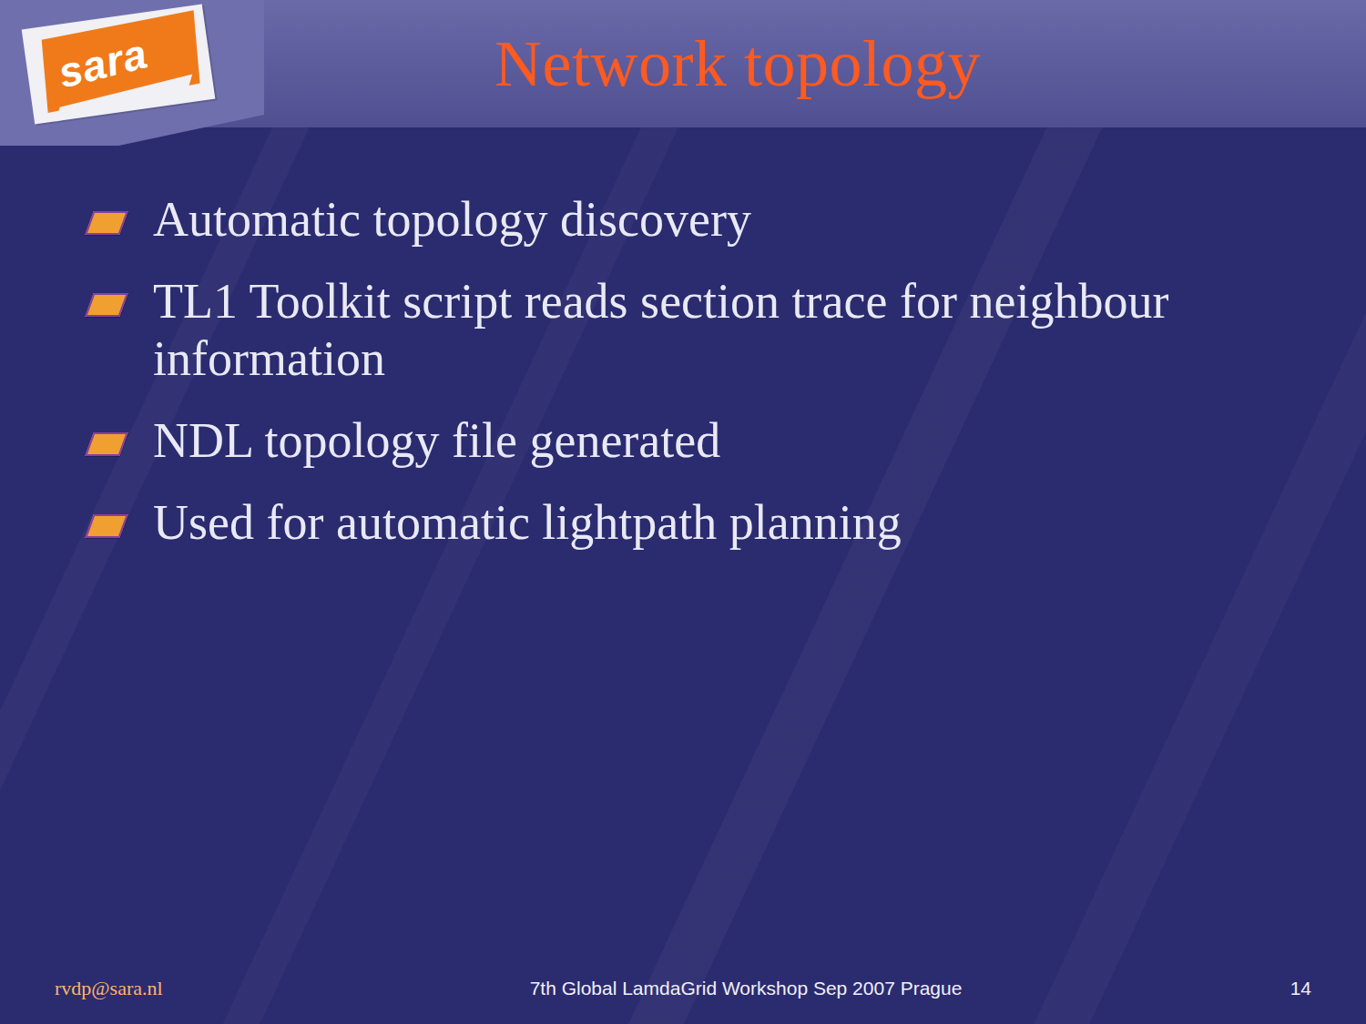Network topology
sara
Automatic topology discovery
TL1 Toolkit script reads section trace for neighbour information
NDL topology file generated
Used for automatic lightpath planning
rvdp@sara.nl
7th Global LamdaGrid Workshop Sep 2007 Prague
14